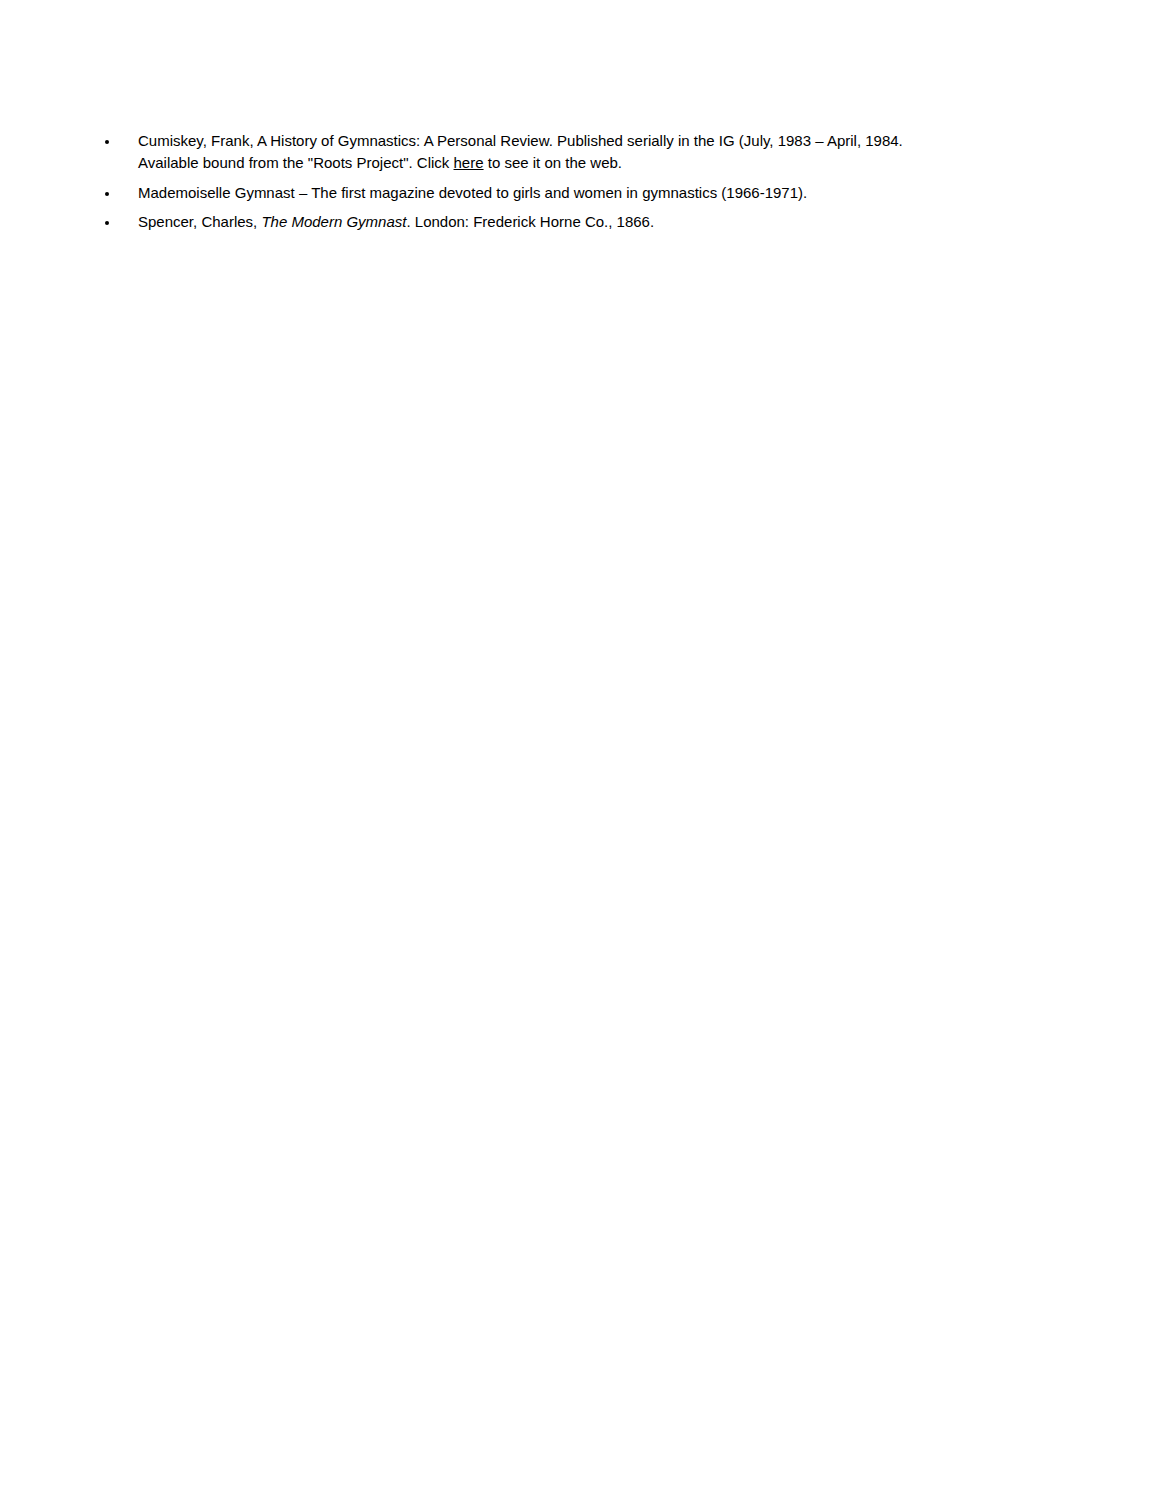Cumiskey, Frank, A History of Gymnastics: A Personal Review. Published serially in the IG (July, 1983 – April, 1984.
Available bound from the "Roots Project". Click here to see it on the web.
Mademoiselle Gymnast – The first magazine devoted to girls and women in gymnastics (1966-1971).
Spencer, Charles, The Modern Gymnast. London: Frederick Horne Co., 1866.